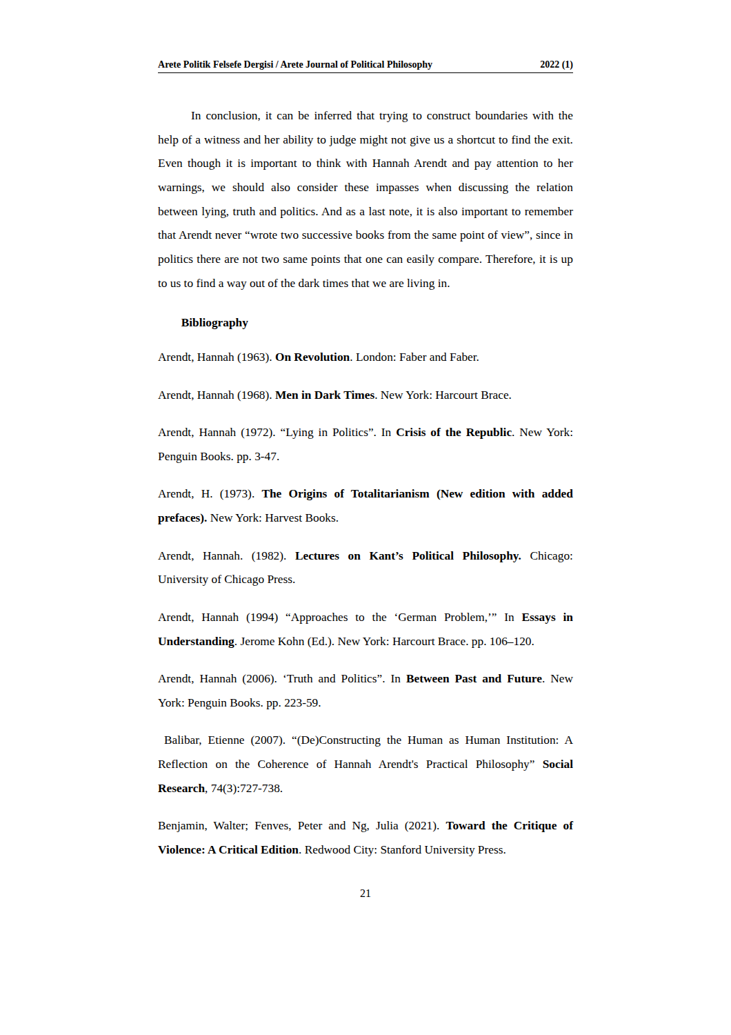Arete Politik Felsefe Dergisi / Arete Journal of Political Philosophy 2022 (1)
In conclusion, it can be inferred that trying to construct boundaries with the help of a witness and her ability to judge might not give us a shortcut to find the exit. Even though it is important to think with Hannah Arendt and pay attention to her warnings, we should also consider these impasses when discussing the relation between lying, truth and politics. And as a last note, it is also important to remember that Arendt never “wrote two successive books from the same point of view”, since in politics there are not two same points that one can easily compare. Therefore, it is up to us to find a way out of the dark times that we are living in.
Bibliography
Arendt, Hannah (1963). On Revolution. London: Faber and Faber.
Arendt, Hannah (1968). Men in Dark Times. New York: Harcourt Brace.
Arendt, Hannah (1972). “Lying in Politics”. In Crisis of the Republic. New York: Penguin Books. pp. 3-47.
Arendt, H. (1973). The Origins of Totalitarianism (New edition with added prefaces). New York: Harvest Books.
Arendt, Hannah. (1982). Lectures on Kant’s Political Philosophy. Chicago: University of Chicago Press.
Arendt, Hannah (1994) “Approaches to the ‘German Problem,’” In Essays in Understanding. Jerome Kohn (Ed.). New York: Harcourt Brace. pp. 106–120.
Arendt, Hannah (2006). ‘Truth and Politics”. In Between Past and Future. New York: Penguin Books. pp. 223-59.
Balibar, Etienne (2007). “(De)Constructing the Human as Human Institution: A Reflection on the Coherence of Hannah Arendt's Practical Philosophy” Social Research, 74(3):727-738.
Benjamin, Walter; Fenves, Peter and Ng, Julia (2021). Toward the Critique of Violence: A Critical Edition. Redwood City: Stanford University Press.
21